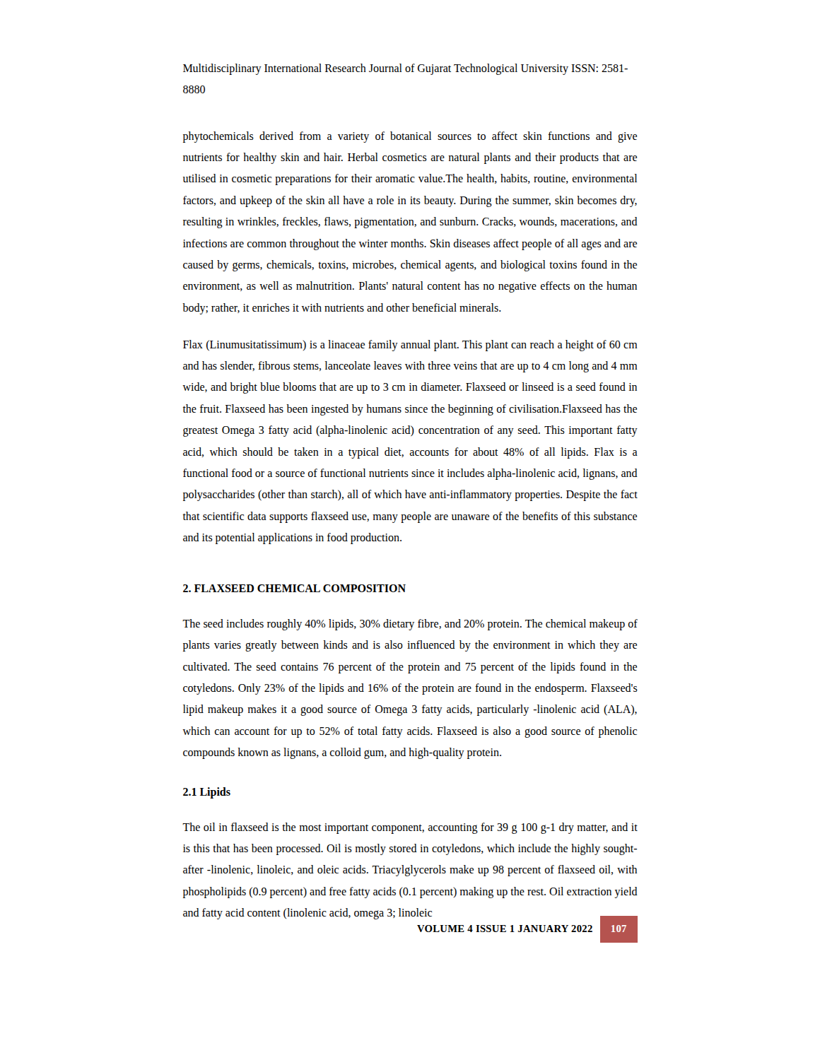Multidisciplinary International Research Journal of Gujarat Technological University ISSN: 2581-8880
phytochemicals derived from a variety of botanical sources to affect skin functions and give nutrients for healthy skin and hair. Herbal cosmetics are natural plants and their products that are utilised in cosmetic preparations for their aromatic value.The health, habits, routine, environmental factors, and upkeep of the skin all have a role in its beauty. During the summer, skin becomes dry, resulting in wrinkles, freckles, flaws, pigmentation, and sunburn. Cracks, wounds, macerations, and infections are common throughout the winter months. Skin diseases affect people of all ages and are caused by germs, chemicals, toxins, microbes, chemical agents, and biological toxins found in the environment, as well as malnutrition. Plants' natural content has no negative effects on the human body; rather, it enriches it with nutrients and other beneficial minerals.
Flax (Linumusitatissimum) is a linaceae family annual plant. This plant can reach a height of 60 cm and has slender, fibrous stems, lanceolate leaves with three veins that are up to 4 cm long and 4 mm wide, and bright blue blooms that are up to 3 cm in diameter. Flaxseed or linseed is a seed found in the fruit. Flaxseed has been ingested by humans since the beginning of civilisation.Flaxseed has the greatest Omega 3 fatty acid (alpha-linolenic acid) concentration of any seed. This important fatty acid, which should be taken in a typical diet, accounts for about 48% of all lipids. Flax is a functional food or a source of functional nutrients since it includes alpha-linolenic acid, lignans, and polysaccharides (other than starch), all of which have anti-inflammatory properties. Despite the fact that scientific data supports flaxseed use, many people are unaware of the benefits of this substance and its potential applications in food production.
2. FLAXSEED CHEMICAL COMPOSITION
The seed includes roughly 40% lipids, 30% dietary fibre, and 20% protein. The chemical makeup of plants varies greatly between kinds and is also influenced by the environment in which they are cultivated. The seed contains 76 percent of the protein and 75 percent of the lipids found in the cotyledons. Only 23% of the lipids and 16% of the protein are found in the endosperm. Flaxseed's lipid makeup makes it a good source of Omega 3 fatty acids, particularly -linolenic acid (ALA), which can account for up to 52% of total fatty acids. Flaxseed is also a good source of phenolic compounds known as lignans, a colloid gum, and high-quality protein.
2.1 Lipids
The oil in flaxseed is the most important component, accounting for 39 g 100 g-1 dry matter, and it is this that has been processed. Oil is mostly stored in cotyledons, which include the highly sought-after -linolenic, linoleic, and oleic acids. Triacylglycerols make up 98 percent of flaxseed oil, with phospholipids (0.9 percent) and free fatty acids (0.1 percent) making up the rest. Oil extraction yield and fatty acid content (linolenic acid, omega 3; linoleic
VOLUME 4 ISSUE 1 JANUARY 2022107